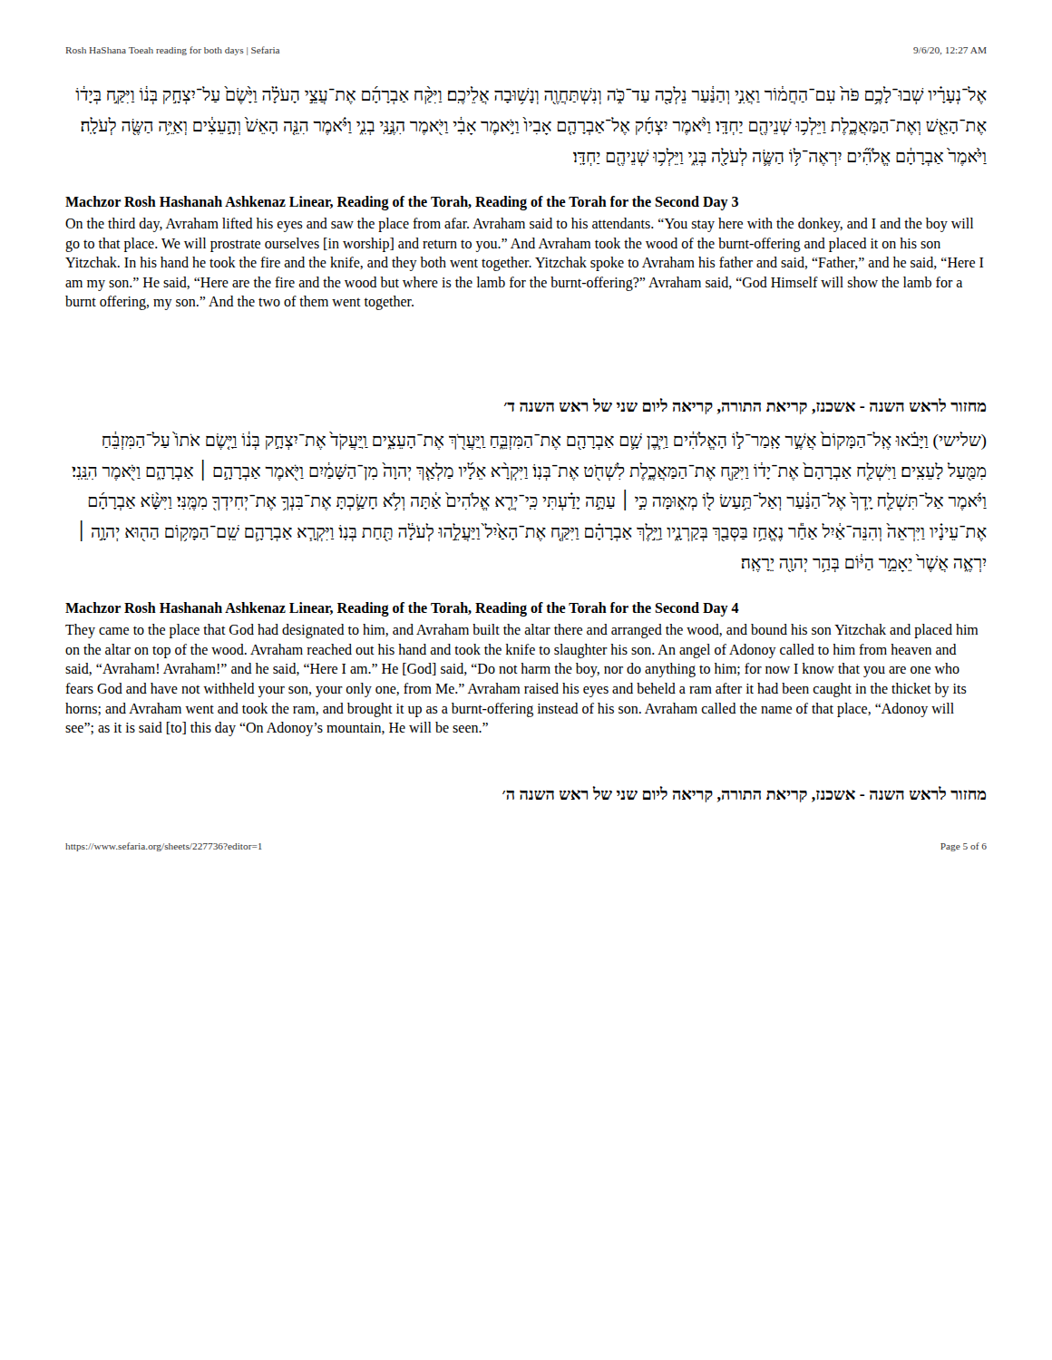Rosh HaShana Toeah reading for both days | Sefaria 9/6/20, 12:27 AM
אֶל־נְעָרָ֗יו שְׁבוּ־לָכֶ֥ם פֹּה֙ עִם־הַחֲמ֔וֹר וַאֲנִ֣י וְהַנַּ֔עַר נֵלְכָ֖ה עַד־כֹּ֑ה וְנִשְׁתַּחֲוֶ֖ה וְנָשׁ֥וּבָה אֲלֵיכֶֽם׃ וַיִּקַּ֨ח אַבְרָהָ֜ם אֶת־עֲצֵ֣י הָעֹלָ֗ה וַיָּ֙שֶׂם֙ עַל־יִצְחָ֣ק בְּנ֔וֹ וַיִּקַּ֣ח בְּיָד֔וֹ אֶת־הָאֵ֖שׁ וְאֶת־הַמַּאֲכֶ֑לֶת וַיֵּלְכ֥וּ שְׁנֵיהֶ֖ם יַחְדָּֽו׃ וַיֹּ֨אמֶר יִצְחָ֜ק אֶל־אַבְרָהָ֤ם אָבִיו֙ וַיֹּ֣אמֶר אָבִ֔י וַיֹּ֖אמֶר הִנֶּ֣נִּֽי בְנִ֑י וַיֹּ֗אמֶר הִנֵּ֤ה הָאֵשׁ֙ וְהָ֣עֵצִ֔ים וְאַיֵּ֥ה הַשֶּׂ֖ה לְעֹלָֽה׃ וַיֹּ֙אמֶר֙ אַבְרָהָ֔ם אֱלֹהִ֞ים יִרְאֶה־לּ֥וֹ הַשֶּׂ֛ה לְעֹלָ֖ה בְּנִ֑י וַיֵּלְכ֥וּ שְׁנֵיהֶ֖ם יַחְדָּֽו׃
Machzor Rosh Hashanah Ashkenaz Linear, Reading of the Torah, Reading of the Torah for the Second Day 3
On the third day, Avraham lifted his eyes and saw the place from afar. Avraham said to his attendants. “You stay here with the donkey, and I and the boy will go to that place. We will prostrate ourselves [in worship] and return to you.” And Avraham took the wood of the burnt-offering and placed it on his son Yitzchak. In his hand he took the fire and the knife, and they both went together. Yitzchak spoke to Avraham his father and said, “Father,” and he said, “Here I am my son.” He said, “Here are the fire and the wood but where is the lamb for the burnt-offering?” Avraham said, “God Himself will show the lamb for a burnt offering, my son.” And the two of them went together.
מחזור לראש השנה - אשכנז, קריאת התורה, קריאה ליום שני של ראש השנה ד׳
(שלישי) וַיָּבֹ֗אוּ אֶֽל־הַמָּקוֹם֙ אֲשֶׁ֣ר אָֽמַר־ל֣וֹ הָאֱלֹהִ֔ים וַיִּ֧בֶן שָׁ֛ם אַבְרָהָ֖ם אֶת־הַמִּזְבֵּ֑חַ וַֽיַּעֲרֹ֖ךְ אֶת־הָעֵצִ֑ים וַֽיַּעֲקֹד֙ אֶת־יִצְחָ֣ק בְּנ֔וֹ וַיָּ֤שֶׂם אֹתוֹ֙ עַל־הַמִּזְבֵּ֔חַ מִמַּ֖עַל לָעֵצִֽים׃ וַיִּשְׁלַ֤ח אַבְרָהָם֙ אֶת־יָד֔וֹ וַיִּקַּ֖ח אֶת־הַמַּאֲכֶ֑לֶת לִשְׁחֹ֖ט אֶת־בְּנֽוֹ׃ וַיִּקְרָ֨א אֵלָ֜יו מַלְאַ֤ךְ יְהוָה֙ מִן־הַשָּׁמַ֔יִם וַיֹּ֖אמֶר אַבְרָהָ֣ם ׀ אַבְרָהָ֑ם וַיֹּ֖אמֶר הִנֵּֽנִי׃ וַיֹּ֗אמֶר אַל־תִּשְׁלַ֤ח יָֽדְךָ֙ אֶל־הַנַּ֔עַר וְאַל־תַּ֥עַשׂ ל֖וֹ מְא֑וּמָּה כִּ֣י ׀ עַתָּ֣ה יָדַ֗עְתִּי כִּֽי־יְרֵ֤א אֱלֹהִים֙ אַ֔תָּה וְלֹ֥א חָשַׂ֛כְתָּ אֶת־בִּנְךָ֥ אֶת־יְחִידְךָ֖ מִמֶּֽנִּי׃ וַיִּשָּׂ֨א אַבְרָהָ֜ם אֶת־עֵינָ֗יו וַיִּרְאֵה֙ וְהִנֵּה־אַ֔יִל אַחַ֕ר נֶאֱחַ֥ז בַּסְּבַ֖ךְ בְּקַרְנָ֑יו וַיֵּ֣לֶךְ אַבְרָהָ֗ם וַיִּקַּ֤ח אֶת־הָאַ֙יִל֙ וַיַּעֲלֵ֣הוּ לְעֹלָ֔ה תַּ֖חַת בְּנֽוֹ׃ וַיִּקְרָ֧א אַבְרָהָ֛ם שֵֽׁם־הַמָּק֥וֹם הַה֖וּא יְהוָ֣ה ׀ יִרְאֶ֑ה אֲשֶׁר֙ יֵאָמֵ֣ר הַיּ֔וֹם בְּהַ֥ר יְהוָ֖ה יֵרָאֶֽה׃
Machzor Rosh Hashanah Ashkenaz Linear, Reading of the Torah, Reading of the Torah for the Second Day 4
They came to the place that God had designated to him, and Avraham built the altar there and arranged the wood, and bound his son Yitzchak and placed him on the altar on top of the wood. Avraham reached out his hand and took the knife to slaughter his son. An angel of Adonoy called to him from heaven and said, “Avraham! Avraham!” and he said, “Here I am.” He [God] said, “Do not harm the boy, nor do anything to him; for now I know that you are one who fears God and have not withheld your son, your only one, from Me.” Avraham raised his eyes and beheld a ram after it had been caught in the thicket by its horns; and Avraham went and took the ram, and brought it up as a burnt-offering instead of his son. Avraham called the name of that place, “Adonoy will see”; as it is said [to] this day “On Adonoy’s mountain, He will be seen.”
מחזור לראש השנה - אשכנז, קריאת התורה, קריאה ליום שני של ראש השנה ה׳
https://www.sefaria.org/sheets/227736?editor=1 Page 5 of 6